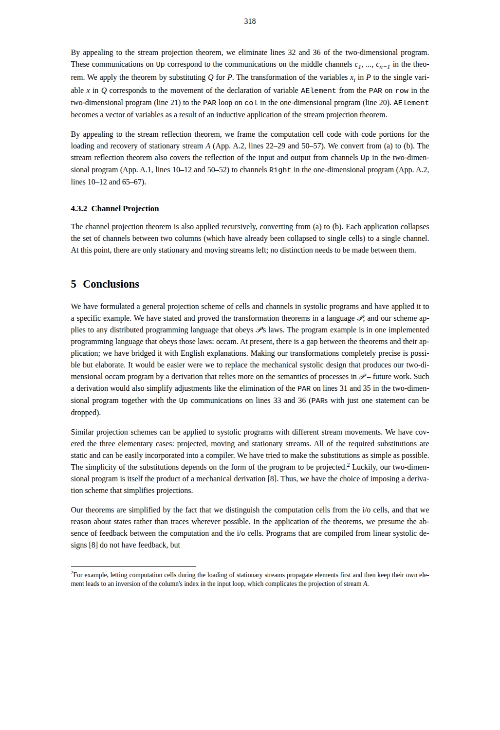318
By appealing to the stream projection theorem, we eliminate lines 32 and 36 of the two-dimensional program. These communications on Up correspond to the communications on the middle channels c1, ..., cn−1 in the theorem. We apply the theorem by substituting Q for P. The transformation of the variables xi in P to the single variable x in Q corresponds to the movement of the declaration of variable AElement from the PAR on row in the two-dimensional program (line 21) to the PAR loop on col in the one-dimensional program (line 20). AElement becomes a vector of variables as a result of an inductive application of the stream projection theorem.
By appealing to the stream reflection theorem, we frame the computation cell code with code portions for the loading and recovery of stationary stream A (App. A.2, lines 22–29 and 50–57). We convert from (a) to (b). The stream reflection theorem also covers the reflection of the input and output from channels Up in the two-dimensional program (App. A.1, lines 10–12 and 50–52) to channels Right in the one-dimensional program (App. A.2, lines 10–12 and 65–67).
4.3.2 Channel Projection
The channel projection theorem is also applied recursively, converting from (a) to (b). Each application collapses the set of channels between two columns (which have already been collapsed to single cells) to a single channel. At this point, there are only stationary and moving streams left; no distinction needs to be made between them.
5 Conclusions
We have formulated a general projection scheme of cells and channels in systolic programs and have applied it to a specific example. We have stated and proved the transformation theorems in a language 𝒫, and our scheme applies to any distributed programming language that obeys 𝒫's laws. The program example is in one implemented programming language that obeys those laws: occam. At present, there is a gap between the theorems and their application; we have bridged it with English explanations. Making our transformations completely precise is possible but elaborate. It would be easier were we to replace the mechanical systolic design that produces our two-dimensional occam program by a derivation that relies more on the semantics of processes in 𝒫 – future work. Such a derivation would also simplify adjustments like the elimination of the PAR on lines 31 and 35 in the two-dimensional program together with the Up communications on lines 33 and 36 (PARs with just one statement can be dropped).
Similar projection schemes can be applied to systolic programs with different stream movements. We have covered the three elementary cases: projected, moving and stationary streams. All of the required substitutions are static and can be easily incorporated into a compiler. We have tried to make the substitutions as simple as possible. The simplicity of the substitutions depends on the form of the program to be projected.2 Luckily, our two-dimensional program is itself the product of a mechanical derivation [8]. Thus, we have the choice of imposing a derivation scheme that simplifies projections.
Our theorems are simplified by the fact that we distinguish the computation cells from the i/o cells, and that we reason about states rather than traces wherever possible. In the application of the theorems, we presume the absence of feedback between the computation and the i/o cells. Programs that are compiled from linear systolic designs [8] do not have feedback, but
2For example, letting computation cells during the loading of stationary streams propagate elements first and then keep their own element leads to an inversion of the column's index in the input loop, which complicates the projection of stream A.